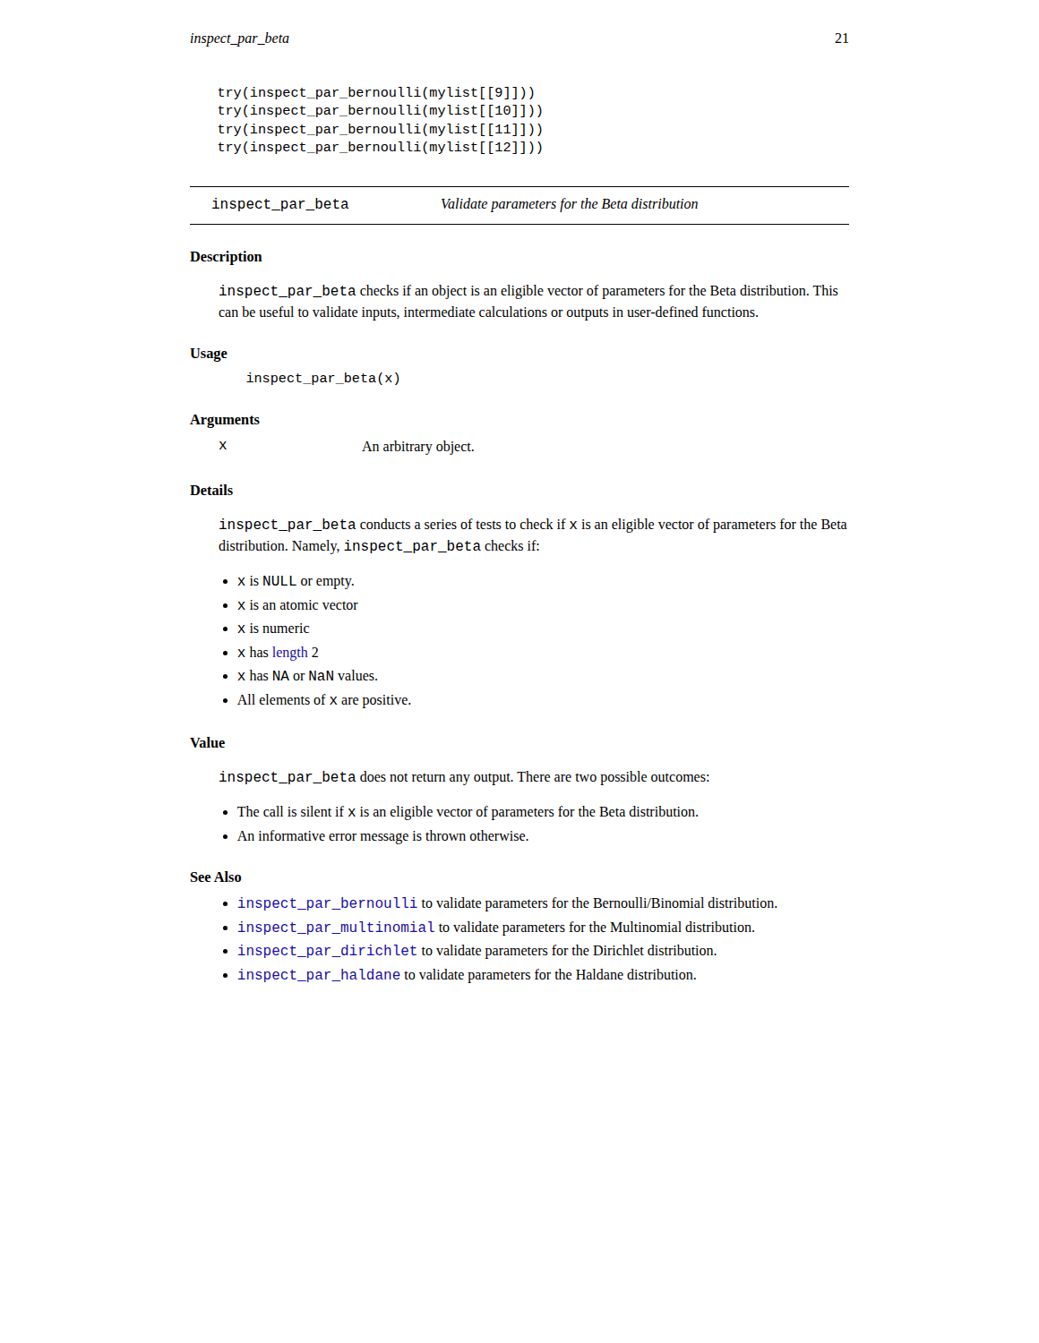inspect_par_beta 21
try(inspect_par_bernoulli(mylist[[9]]))
try(inspect_par_bernoulli(mylist[[10]]))
try(inspect_par_bernoulli(mylist[[11]]))
try(inspect_par_bernoulli(mylist[[12]]))
inspect_par_beta Validate parameters for the Beta distribution
Description
inspect_par_beta checks if an object is an eligible vector of parameters for the Beta distribution. This can be useful to validate inputs, intermediate calculations or outputs in user-defined functions.
Usage
inspect_par_beta(x)
Arguments
| x | An arbitrary object. |
Details
inspect_par_beta conducts a series of tests to check if x is an eligible vector of parameters for the Beta distribution. Namely, inspect_par_beta checks if:
x is NULL or empty.
x is an atomic vector
x is numeric
x has length 2
x has NA or NaN values.
All elements of x are positive.
Value
inspect_par_beta does not return any output. There are two possible outcomes:
The call is silent if x is an eligible vector of parameters for the Beta distribution.
An informative error message is thrown otherwise.
See Also
inspect_par_bernoulli to validate parameters for the Bernoulli/Binomial distribution.
inspect_par_multinomial to validate parameters for the Multinomial distribution.
inspect_par_dirichlet to validate parameters for the Dirichlet distribution.
inspect_par_haldane to validate parameters for the Haldane distribution.